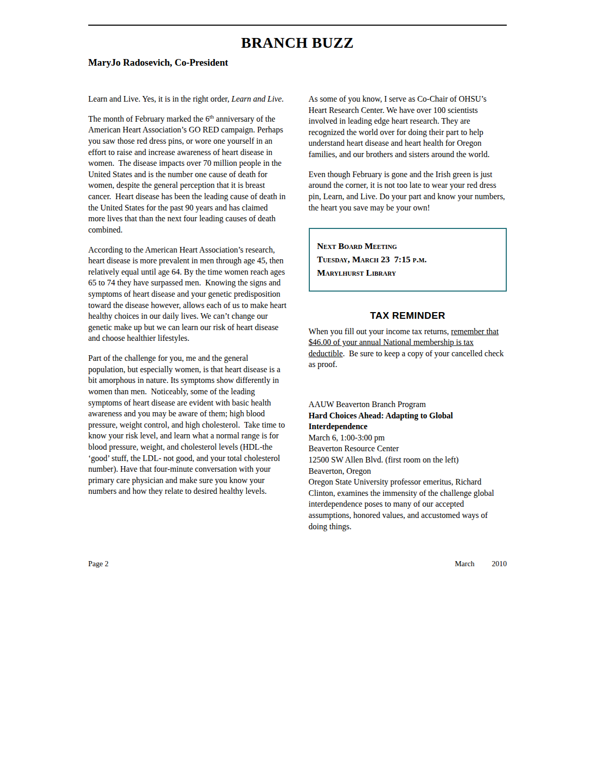BRANCH BUZZ
MaryJo Radosevich, Co-President
Learn and Live. Yes, it is in the right order, Learn and Live.
The month of February marked the 6th anniversary of the American Heart Association’s GO RED campaign. Perhaps you saw those red dress pins, or wore one yourself in an effort to raise and increase awareness of heart disease in women. The disease impacts over 70 million people in the United States and is the number one cause of death for women, despite the general perception that it is breast cancer. Heart disease has been the leading cause of death in the United States for the past 90 years and has claimed more lives that than the next four leading causes of death combined.
According to the American Heart Association’s research, heart disease is more prevalent in men through age 45, then relatively equal until age 64. By the time women reach ages 65 to 74 they have surpassed men. Knowing the signs and symptoms of heart disease and your genetic predisposition toward the disease however, allows each of us to make heart healthy choices in our daily lives. We can’t change our genetic make up but we can learn our risk of heart disease and choose healthier lifestyles.
Part of the challenge for you, me and the general population, but especially women, is that heart disease is a bit amorphous in nature. Its symptoms show differently in women than men. Noticeably, some of the leading symptoms of heart disease are evident with basic health awareness and you may be aware of them; high blood pressure, weight control, and high cholesterol. Take time to know your risk level, and learn what a normal range is for blood pressure, weight, and cholesterol levels (HDL-the ‘good’ stuff, the LDL- not good, and your total cholesterol number). Have that four-minute conversation with your primary care physician and make sure you know your numbers and how they relate to desired healthy levels.
As some of you know, I serve as Co-Chair of OHSU’s Heart Research Center. We have over 100 scientists involved in leading edge heart research. They are recognized the world over for doing their part to help understand heart disease and heart health for Oregon families, and our brothers and sisters around the world.
Even though February is gone and the Irish green is just around the corner, it is not too late to wear your red dress pin, Learn, and Live. Do your part and know your numbers, the heart you save may be your own!
Next Board Meeting
Tuesday, March 23 7:15 p.m.
Marylhurst Library
TAX REMINDER
When you fill out your income tax returns, remember that $46.00 of your annual National membership is tax deductible. Be sure to keep a copy of your cancelled check as proof.
AAUW Beaverton Branch Program
Hard Choices Ahead: Adapting to Global Interdependence
March 6, 1:00-3:00 pm
Beaverton Resource Center
12500 SW Allen Blvd. (first room on the left)
Beaverton, Oregon
Oregon State University professor emeritus, Richard Clinton, examines the immensity of the challenge global interdependence poses to many of our accepted assumptions, honored values, and accustomed ways of doing things.
Page 2
March 2010